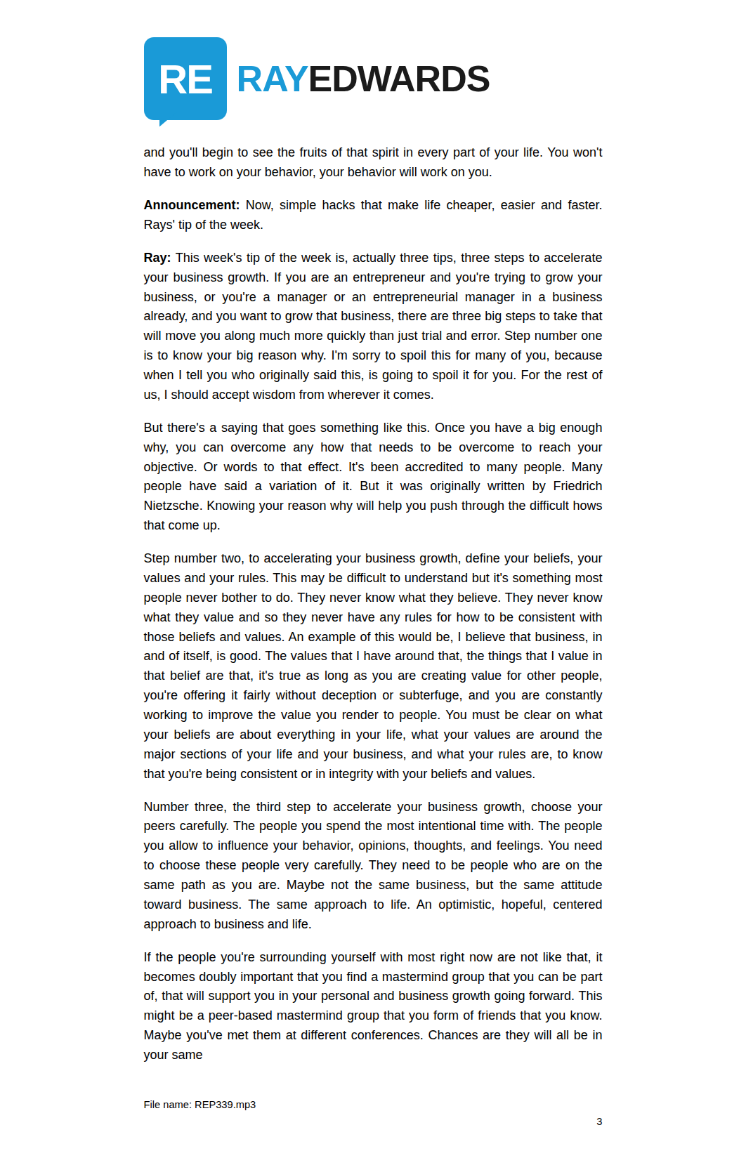RE
RAY EDWARDS
and you'll begin to see the fruits of that spirit in every part of your life. You won't have to work on your behavior, your behavior will work on you.
Announcement: Now, simple hacks that make life cheaper, easier and faster. Rays' tip of the week.
Ray: This week's tip of the week is, actually three tips, three steps to accelerate your business growth. If you are an entrepreneur and you're trying to grow your business, or you're a manager or an entrepreneurial manager in a business already, and you want to grow that business, there are three big steps to take that will move you along much more quickly than just trial and error. Step number one is to know your big reason why. I'm sorry to spoil this for many of you, because when I tell you who originally said this, is going to spoil it for you. For the rest of us, I should accept wisdom from wherever it comes.
But there's a saying that goes something like this. Once you have a big enough why, you can overcome any how that needs to be overcome to reach your objective. Or words to that effect. It's been accredited to many people. Many people have said a variation of it. But it was originally written by Friedrich Nietzsche. Knowing your reason why will help you push through the difficult hows that come up.
Step number two, to accelerating your business growth, define your beliefs, your values and your rules. This may be difficult to understand but it's something most people never bother to do. They never know what they believe. They never know what they value and so they never have any rules for how to be consistent with those beliefs and values. An example of this would be, I believe that business, in and of itself, is good. The values that I have around that, the things that I value in that belief are that, it's true as long as you are creating value for other people, you're offering it fairly without deception or subterfuge, and you are constantly working to improve the value you render to people. You must be clear on what your beliefs are about everything in your life, what your values are around the major sections of your life and your business, and what your rules are, to know that you're being consistent or in integrity with your beliefs and values.
Number three, the third step to accelerate your business growth, choose your peers carefully. The people you spend the most intentional time with. The people you allow to influence your behavior, opinions, thoughts, and feelings. You need to choose these people very carefully. They need to be people who are on the same path as you are. Maybe not the same business, but the same attitude toward business. The same approach to life. An optimistic, hopeful, centered approach to business and life.
If the people you're surrounding yourself with most right now are not like that, it becomes doubly important that you find a mastermind group that you can be part of, that will support you in your personal and business growth going forward. This might be a peer-based mastermind group that you form of friends that you know. Maybe you've met them at different conferences. Chances are they will all be in your same
File name: REP339.mp3
3